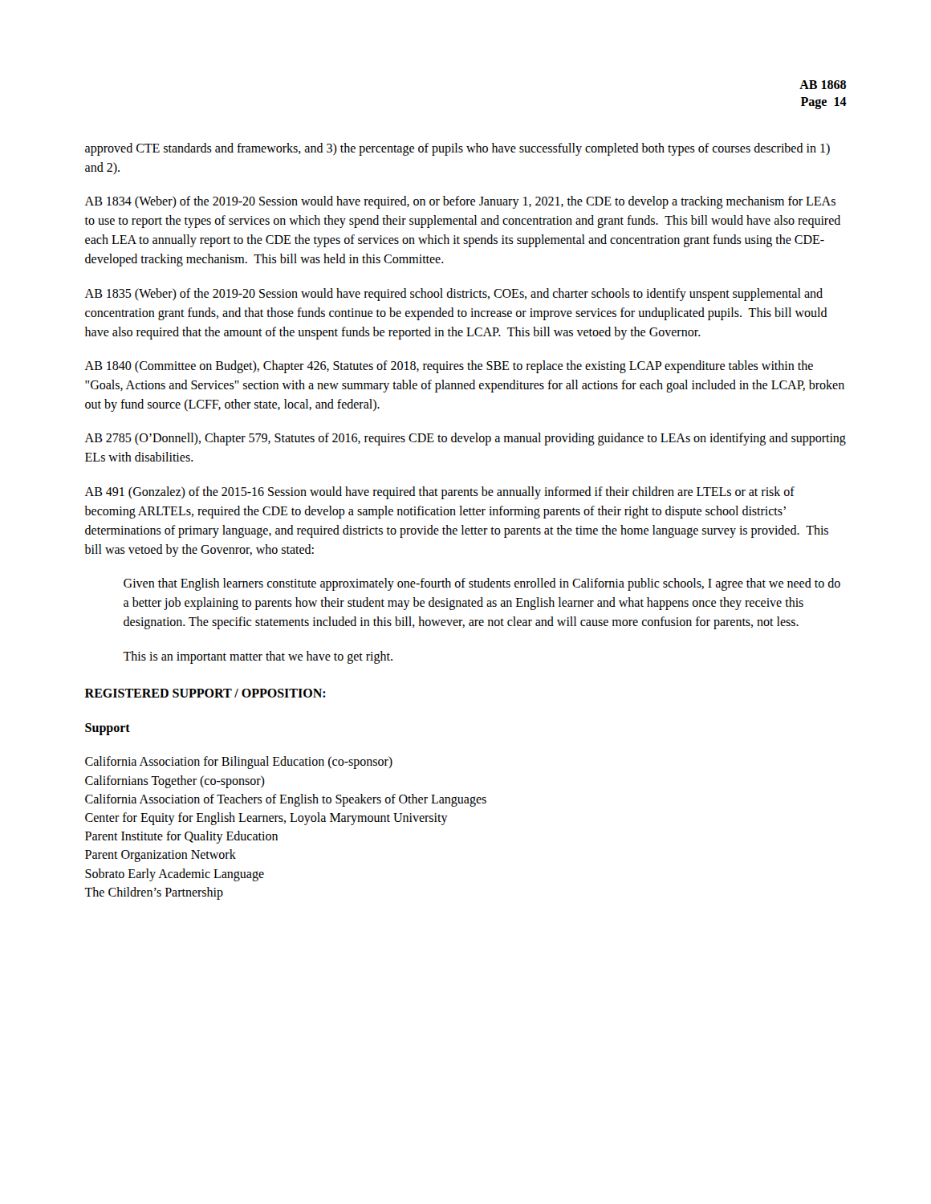AB 1868 Page 14
approved CTE standards and frameworks, and 3) the percentage of pupils who have successfully completed both types of courses described in 1) and 2).
AB 1834 (Weber) of the 2019-20 Session would have required, on or before January 1, 2021, the CDE to develop a tracking mechanism for LEAs to use to report the types of services on which they spend their supplemental and concentration and grant funds. This bill would have also required each LEA to annually report to the CDE the types of services on which it spends its supplemental and concentration grant funds using the CDE-developed tracking mechanism. This bill was held in this Committee.
AB 1835 (Weber) of the 2019-20 Session would have required school districts, COEs, and charter schools to identify unspent supplemental and concentration grant funds, and that those funds continue to be expended to increase or improve services for unduplicated pupils. This bill would have also required that the amount of the unspent funds be reported in the LCAP. This bill was vetoed by the Governor.
AB 1840 (Committee on Budget), Chapter 426, Statutes of 2018, requires the SBE to replace the existing LCAP expenditure tables within the "Goals, Actions and Services" section with a new summary table of planned expenditures for all actions for each goal included in the LCAP, broken out by fund source (LCFF, other state, local, and federal).
AB 2785 (O’Donnell), Chapter 579, Statutes of 2016, requires CDE to develop a manual providing guidance to LEAs on identifying and supporting ELs with disabilities.
AB 491 (Gonzalez) of the 2015-16 Session would have required that parents be annually informed if their children are LTELs or at risk of becoming ARLTELs, required the CDE to develop a sample notification letter informing parents of their right to dispute school districts’ determinations of primary language, and required districts to provide the letter to parents at the time the home language survey is provided. This bill was vetoed by the Govenror, who stated:
Given that English learners constitute approximately one-fourth of students enrolled in California public schools, I agree that we need to do a better job explaining to parents how their student may be designated as an English learner and what happens once they receive this designation. The specific statements included in this bill, however, are not clear and will cause more confusion for parents, not less.
This is an important matter that we have to get right.
REGISTERED SUPPORT / OPPOSITION:
Support
California Association for Bilingual Education (co-sponsor)
Californians Together (co-sponsor)
California Association of Teachers of English to Speakers of Other Languages
Center for Equity for English Learners, Loyola Marymount University
Parent Institute for Quality Education
Parent Organization Network
Sobrato Early Academic Language
The Children’s Partnership